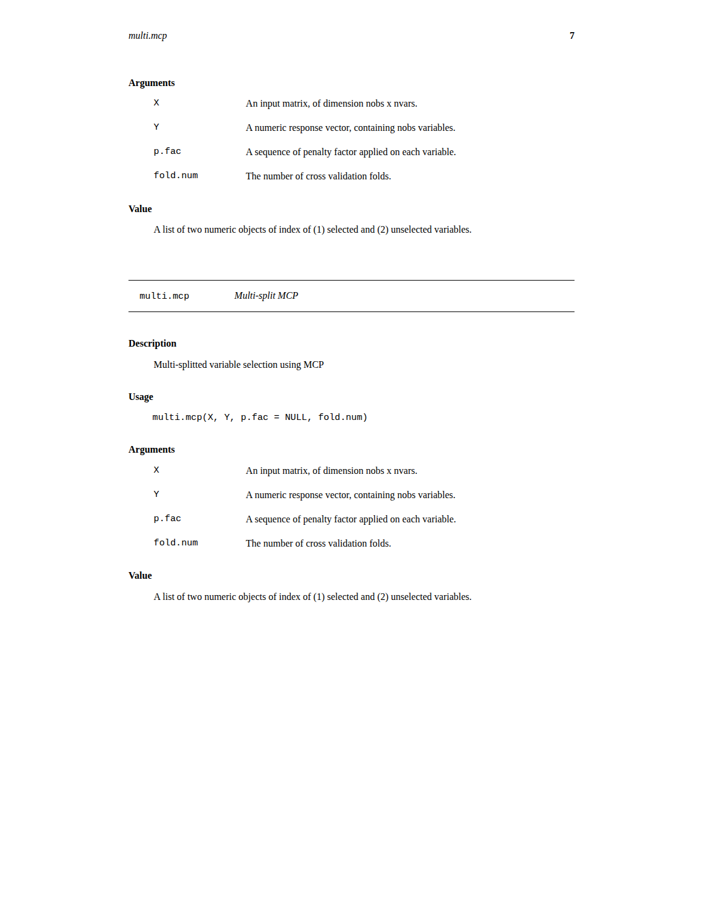multi.mcp 7
Arguments
X
An input matrix, of dimension nobs x nvars.
Y
A numeric response vector, containing nobs variables.
p.fac
A sequence of penalty factor applied on each variable.
fold.num
The number of cross validation folds.
Value
A list of two numeric objects of index of (1) selected and (2) unselected variables.
multi.mcp Multi-split MCP
Description
Multi-splitted variable selection using MCP
Usage
multi.mcp(X, Y, p.fac = NULL, fold.num)
Arguments
X
An input matrix, of dimension nobs x nvars.
Y
A numeric response vector, containing nobs variables.
p.fac
A sequence of penalty factor applied on each variable.
fold.num
The number of cross validation folds.
Value
A list of two numeric objects of index of (1) selected and (2) unselected variables.